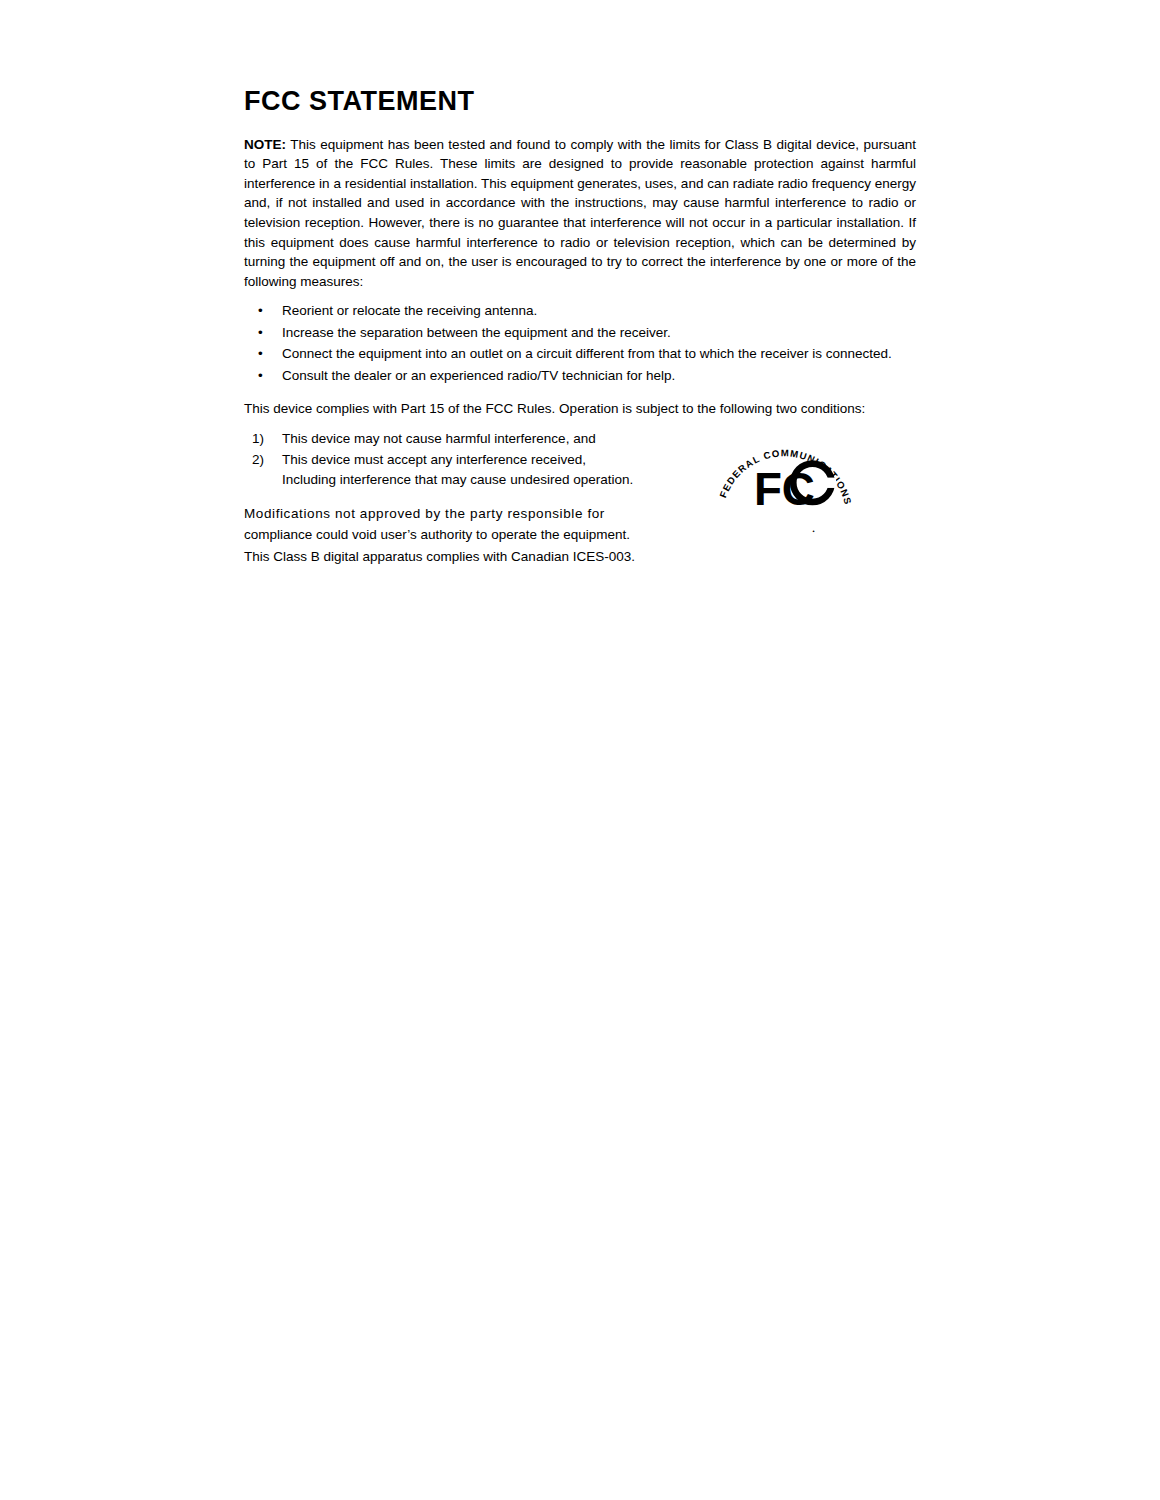FCC STATEMENT
NOTE: This equipment has been tested and found to comply with the limits for Class B digital device, pursuant to Part 15 of the FCC Rules. These limits are designed to provide reasonable protection against harmful interference in a residential installation. This equipment generates, uses, and can radiate radio frequency energy and, if not installed and used in accordance with the instructions, may cause harmful interference to radio or television reception. However, there is no guarantee that interference will not occur in a particular installation. If this equipment does cause harmful interference to radio or television reception, which can be determined by turning the equipment off and on, the user is encouraged to try to correct the interference by one or more of the following measures:
Reorient or relocate the receiving antenna.
Increase the separation between the equipment and the receiver.
Connect the equipment into an outlet on a circuit different from that to which the receiver is connected.
Consult the dealer or an experienced radio/TV technician for help.
This device complies with Part 15 of the FCC Rules. Operation is subject to the following two conditions:
This device may not cause harmful interference, and
This device must accept any interference received,
Including interference that may cause undesired operation.
Modifications not approved by the party responsible for
compliance could void user’s authority to operate the equipment.
This Class B digital apparatus complies with Canadian ICES-003.
FEDERAL COMMUNICATIONS COMMISSION · U S A · FC